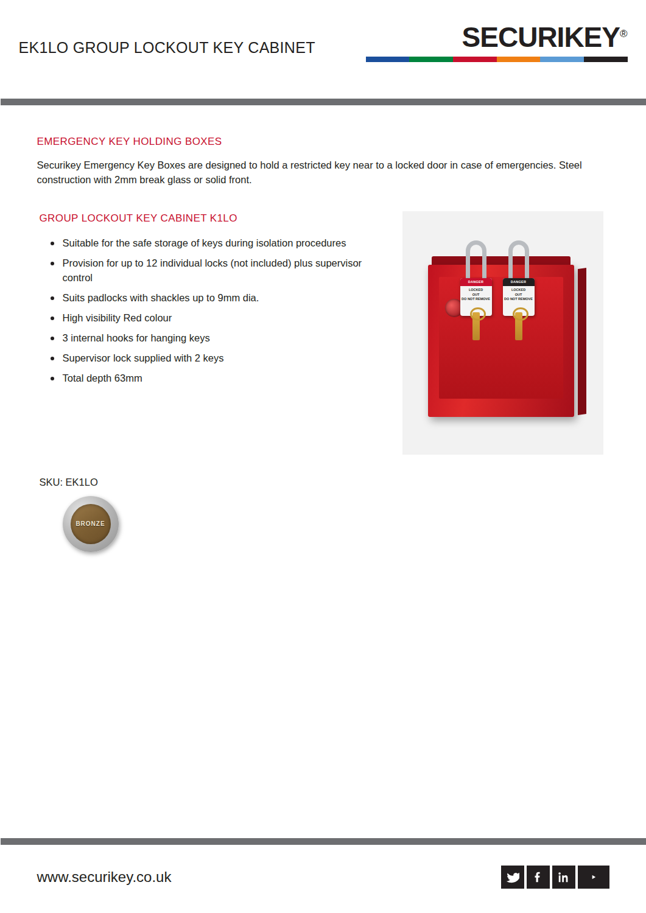EK1LO GROUP LOCKOUT KEY CABINET
SECURIKEY®
EMERGENCY KEY HOLDING BOXES
Securikey Emergency Key Boxes are designed to hold a restricted key near to a locked door in case of emergencies. Steel construction with 2mm break glass or solid front.
GROUP LOCKOUT KEY CABINET K1LO
Suitable for the safe storage of keys during isolation procedures
Provision for up to 12 individual locks (not included) plus supervisor control
Suits padlocks with shackles up to 9mm dia.
High visibility Red colour
3 internal hooks for hanging keys
Supervisor lock supplied with 2 keys
Total depth 63mm
DANGER
LOCKED
OUT
DO NOT REMOVE
DANGER
LOCKED
OUT
DO NOT REMOVE
SKU: EK1LO
BRONZE
www.securikey.co.uk